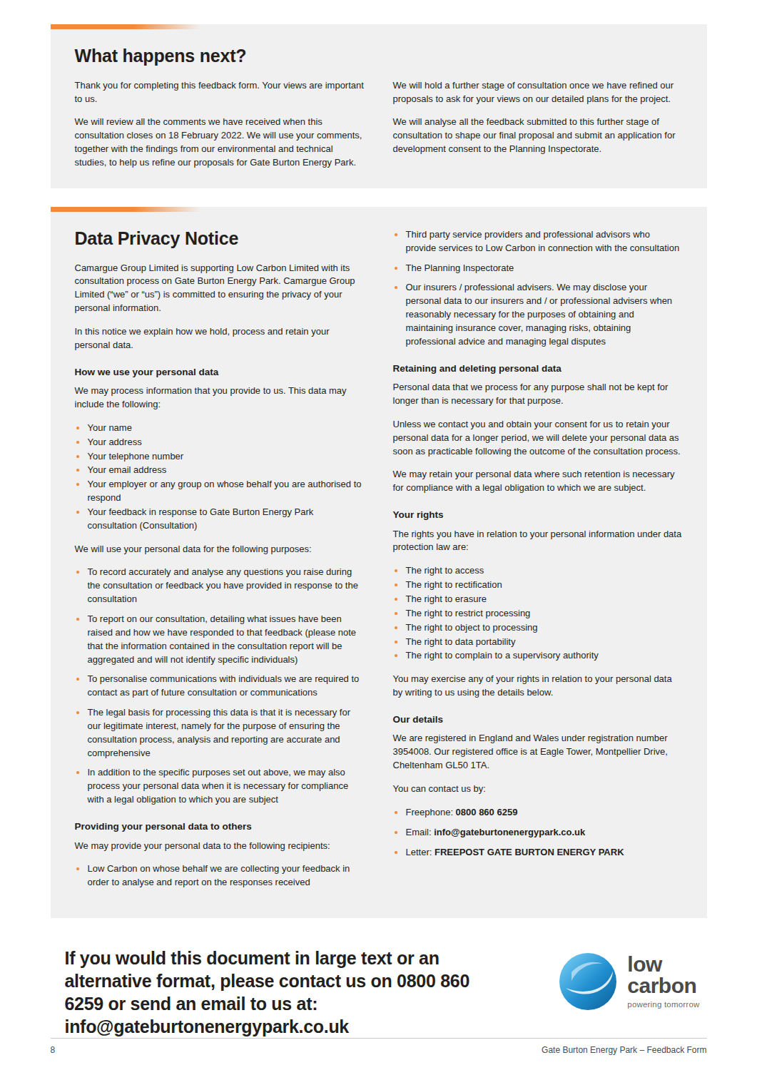What happens next?
Thank you for completing this feedback form. Your views are important to us.
We will review all the comments we have received when this consultation closes on 18 February 2022. We will use your comments, together with the findings from our environmental and technical studies, to help us refine our proposals for Gate Burton Energy Park.
We will hold a further stage of consultation once we have refined our proposals to ask for your views on our detailed plans for the project.
We will analyse all the feedback submitted to this further stage of consultation to shape our final proposal and submit an application for development consent to the Planning Inspectorate.
Data Privacy Notice
Camargue Group Limited is supporting Low Carbon Limited with its consultation process on Gate Burton Energy Park. Camargue Group Limited (“we” or “us”) is committed to ensuring the privacy of your personal information.
In this notice we explain how we hold, process and retain your personal data.
How we use your personal data
We may process information that you provide to us. This data may include the following:
Your name
Your address
Your telephone number
Your email address
Your employer or any group on whose behalf you are authorised to respond
Your feedback in response to Gate Burton Energy Park consultation (Consultation)
We will use your personal data for the following purposes:
To record accurately and analyse any questions you raise during the consultation or feedback you have provided in response to the consultation
To report on our consultation, detailing what issues have been raised and how we have responded to that feedback (please note that the information contained in the consultation report will be aggregated and will not identify specific individuals)
To personalise communications with individuals we are required to contact as part of future consultation or communications
The legal basis for processing this data is that it is necessary for our legitimate interest, namely for the purpose of ensuring the consultation process, analysis and reporting are accurate and comprehensive
In addition to the specific purposes set out above, we may also process your personal data when it is necessary for compliance with a legal obligation to which you are subject
Providing your personal data to others
We may provide your personal data to the following recipients:
Low Carbon on whose behalf we are collecting your feedback in order to analyse and report on the responses received
Third party service providers and professional advisors who provide services to Low Carbon in connection with the consultation
The Planning Inspectorate
Our insurers / professional advisers. We may disclose your personal data to our insurers and / or professional advisers when reasonably necessary for the purposes of obtaining and maintaining insurance cover, managing risks, obtaining professional advice and managing legal disputes
Retaining and deleting personal data
Personal data that we process for any purpose shall not be kept for longer than is necessary for that purpose.
Unless we contact you and obtain your consent for us to retain your personal data for a longer period, we will delete your personal data as soon as practicable following the outcome of the consultation process.
We may retain your personal data where such retention is necessary for compliance with a legal obligation to which we are subject.
Your rights
The rights you have in relation to your personal information under data protection law are:
The right to access
The right to rectification
The right to erasure
The right to restrict processing
The right to object to processing
The right to data portability
The right to complain to a supervisory authority
You may exercise any of your rights in relation to your personal data by writing to us using the details below.
Our details
We are registered in England and Wales under registration number 3954008. Our registered office is at Eagle Tower, Montpellier Drive, Cheltenham GL50 1TA.
You can contact us by:
Freephone: 0800 860 6259
Email: info@gateburtonenergypark.co.uk
Letter: FREEPOST GATE BURTON ENERGY PARK
If you would this document in large text or an alternative format, please contact us on 0800 860 6259 or send an email to us at: info@gateburtonenergypark.co.uk
low carbon
powering tomorrow
8
Gate Burton Energy Park – Feedback Form